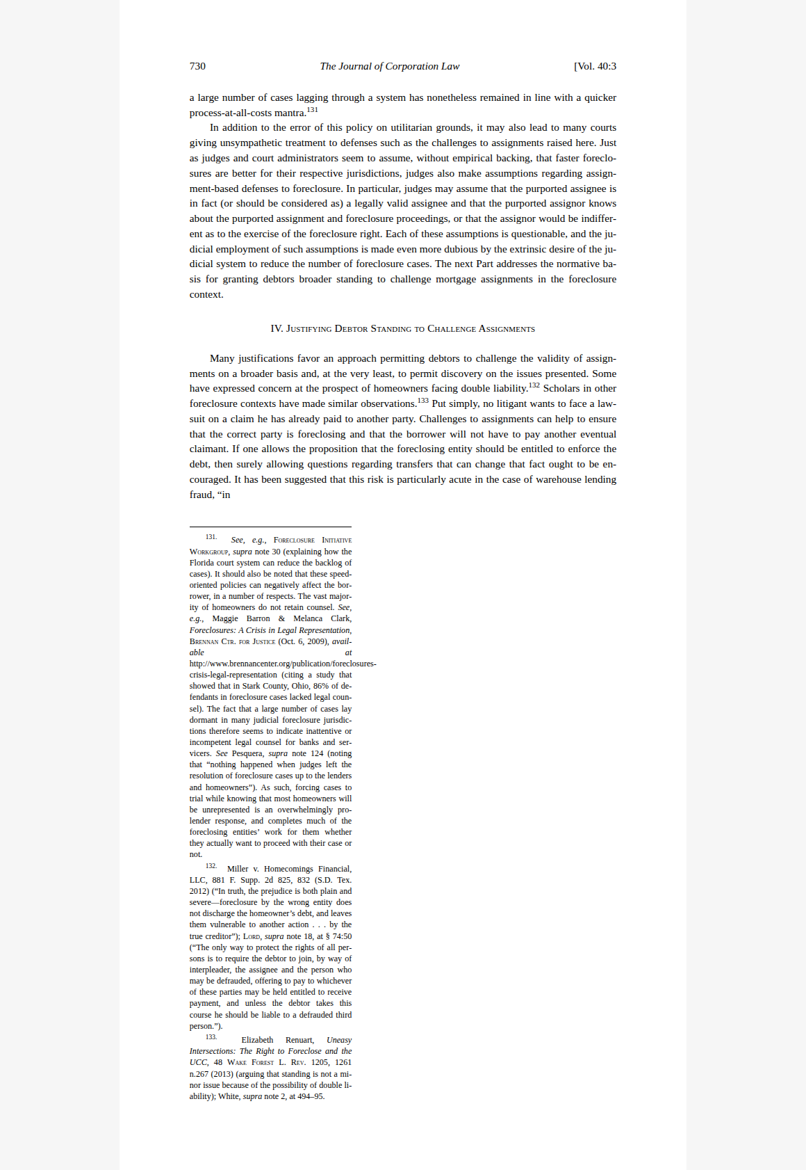730 The Journal of Corporation Law [Vol. 40:3
a large number of cases lagging through a system has nonetheless remained in line with a quicker process-at-all-costs mantra.131
In addition to the error of this policy on utilitarian grounds, it may also lead to many courts giving unsympathetic treatment to defenses such as the challenges to assignments raised here. Just as judges and court administrators seem to assume, without empirical backing, that faster foreclosures are better for their respective jurisdictions, judges also make assumptions regarding assignment-based defenses to foreclosure. In particular, judges may assume that the purported assignee is in fact (or should be considered as) a legally valid assignee and that the purported assignor knows about the purported assignment and foreclosure proceedings, or that the assignor would be indifferent as to the exercise of the foreclosure right. Each of these assumptions is questionable, and the judicial employment of such assumptions is made even more dubious by the extrinsic desire of the judicial system to reduce the number of foreclosure cases. The next Part addresses the normative basis for granting debtors broader standing to challenge mortgage assignments in the foreclosure context.
IV. Justifying Debtor Standing to Challenge Assignments
Many justifications favor an approach permitting debtors to challenge the validity of assignments on a broader basis and, at the very least, to permit discovery on the issues presented. Some have expressed concern at the prospect of homeowners facing double liability.132 Scholars in other foreclosure contexts have made similar observations.133 Put simply, no litigant wants to face a lawsuit on a claim he has already paid to another party. Challenges to assignments can help to ensure that the correct party is foreclosing and that the borrower will not have to pay another eventual claimant. If one allows the proposition that the foreclosing entity should be entitled to enforce the debt, then surely allowing questions regarding transfers that can change that fact ought to be encouraged. It has been suggested that this risk is particularly acute in the case of warehouse lending fraud, “in
131. See, e.g., Foreclosure Initiative Workgroup, supra note 30 (explaining how the Florida court system can reduce the backlog of cases). It should also be noted that these speed-oriented policies can negatively affect the borrower, in a number of respects. The vast majority of homeowners do not retain counsel. See, e.g., Maggie Barron & Melanca Clark, Foreclosures: A Crisis in Legal Representation, Brennan Ctr. for Justice (Oct. 6, 2009), available at http://www.brennancenter.org/publication/foreclosures-crisis-legal-representation (citing a study that showed that in Stark County, Ohio, 86% of defendants in foreclosure cases lacked legal counsel). The fact that a large number of cases lay dormant in many judicial foreclosure jurisdictions therefore seems to indicate inattentive or incompetent legal counsel for banks and servicers. See Pesquera, supra note 124 (noting that “nothing happened when judges left the resolution of foreclosure cases up to the lenders and homeowners”). As such, forcing cases to trial while knowing that most homeowners will be unrepresented is an overwhelmingly pro-lender response, and completes much of the foreclosing entities’ work for them whether they actually want to proceed with their case or not.
132. Miller v. Homecomings Financial, LLC, 881 F. Supp. 2d 825, 832 (S.D. Tex. 2012) (“In truth, the prejudice is both plain and severe—foreclosure by the wrong entity does not discharge the homeowner’s debt, and leaves them vulnerable to another action . . . by the true creditor”); Lord, supra note 18, at § 74:50 (“The only way to protect the rights of all persons is to require the debtor to join, by way of interpleader, the assignee and the person who may be defrauded, offering to pay to whichever of these parties may be held entitled to receive payment, and unless the debtor takes this course he should be liable to a defrauded third person.”).
133. Elizabeth Renuart, Uneasy Intersections: The Right to Foreclose and the UCC, 48 Wake Forest L. Rev. 1205, 1261 n.267 (2013) (arguing that standing is not a minor issue because of the possibility of double liability); White, supra note 2, at 494–95.